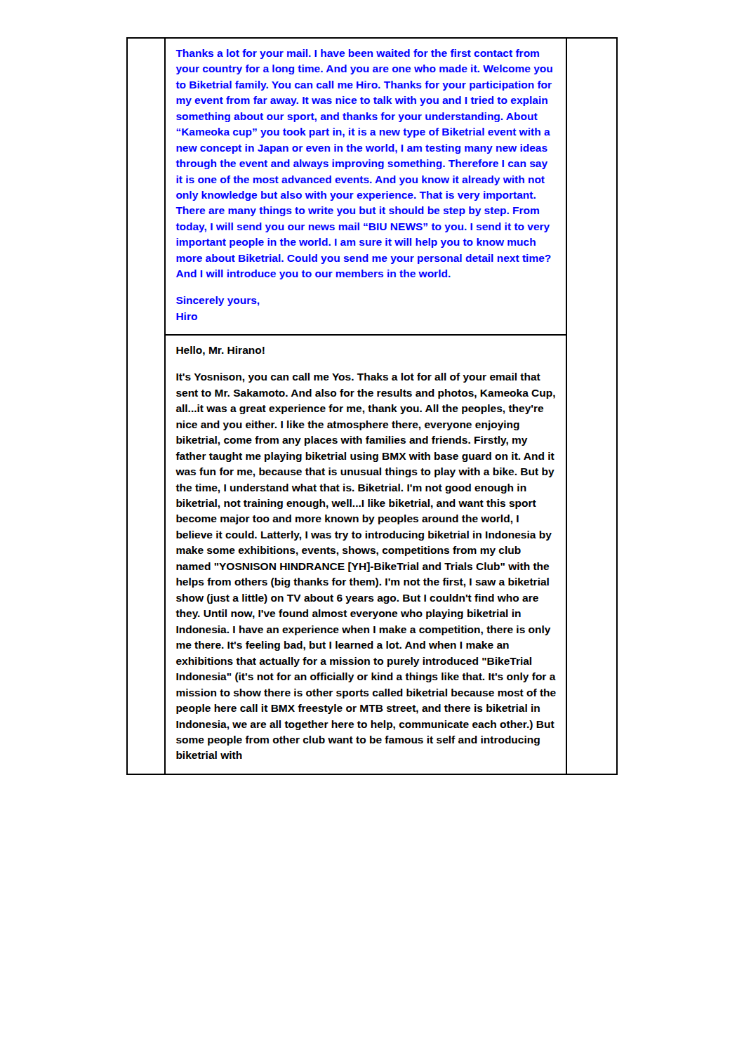| | Thanks a lot for your mail. I have been waited for the first contact from your country for a long time. And you are one who made it. Welcome you to Biketrial family. You can call me Hiro. Thanks for your participation for my event from far away. It was nice to talk with you and I tried to explain something about our sport, and thanks for your understanding. About “Kameoka cup” you took part in, it is a new type of Biketrial event with a new concept in Japan or even in the world, I am testing many new ideas through the event and always improving something. Therefore I can say it is one of the most advanced events. And you know it already with not only knowledge but also with your experience. That is very important. There are many things to write you but it should be step by step. From today, I will send you our news mail “BIU NEWS” to you. I send it to very important people in the world. I am sure it will help you to know much more about Biketrial. Could you send me your personal detail next time? And I will introduce you to our members in the world. Sincerely yours, Hiro Hello, Mr. Hirano! It's Yosnison, you can call me Yos. Thaks a lot for all of your email that sent to Mr. Sakamoto. And also for the results and photos, Kameoka Cup, all...it was a great experience for me, thank you. All the peoples, they're nice and you either. I like the atmosphere there, everyone enjoying biketrial, come from any places with families and friends. Firstly, my father taught me playing biketrial using BMX with base guard on it. And it was fun for me, because that is unusual things to play with a bike. But by the time, I understand what that is. Biketrial. I'm not good enough in biketrial, not training enough, well...I like biketrial, and want this sport become major too and more known by peoples around the world, I believe it could. Latterly, I was try to introducing biketrial in Indonesia by make some exhibitions, events, shows, competitions from my club named "YOSNISON HINDRANCE [YH]-BikeTrial and Trials Club" with the helps from others (big thanks for them). I'm not the first, I saw a biketrial show (just a little) on TV about 6 years ago. But I couldn't find who are they. Until now, I've found almost everyone who playing biketrial in Indonesia. I have an experience when I make a competition, there is only me there. It's feeling bad, but I learned a lot. And when I make an exhibitions that actually for a mission to purely introduced "BikeTrial Indonesia" (it's not for an officially or kind a things like that. It's only for a mission to show there is other sports called biketrial because most of the people here call it BMX freestyle or MTB street, and there is biketrial in Indonesia, we are all together here to help, communicate each other.) But some people from other club want to be famous it self and introducing biketrial with | |